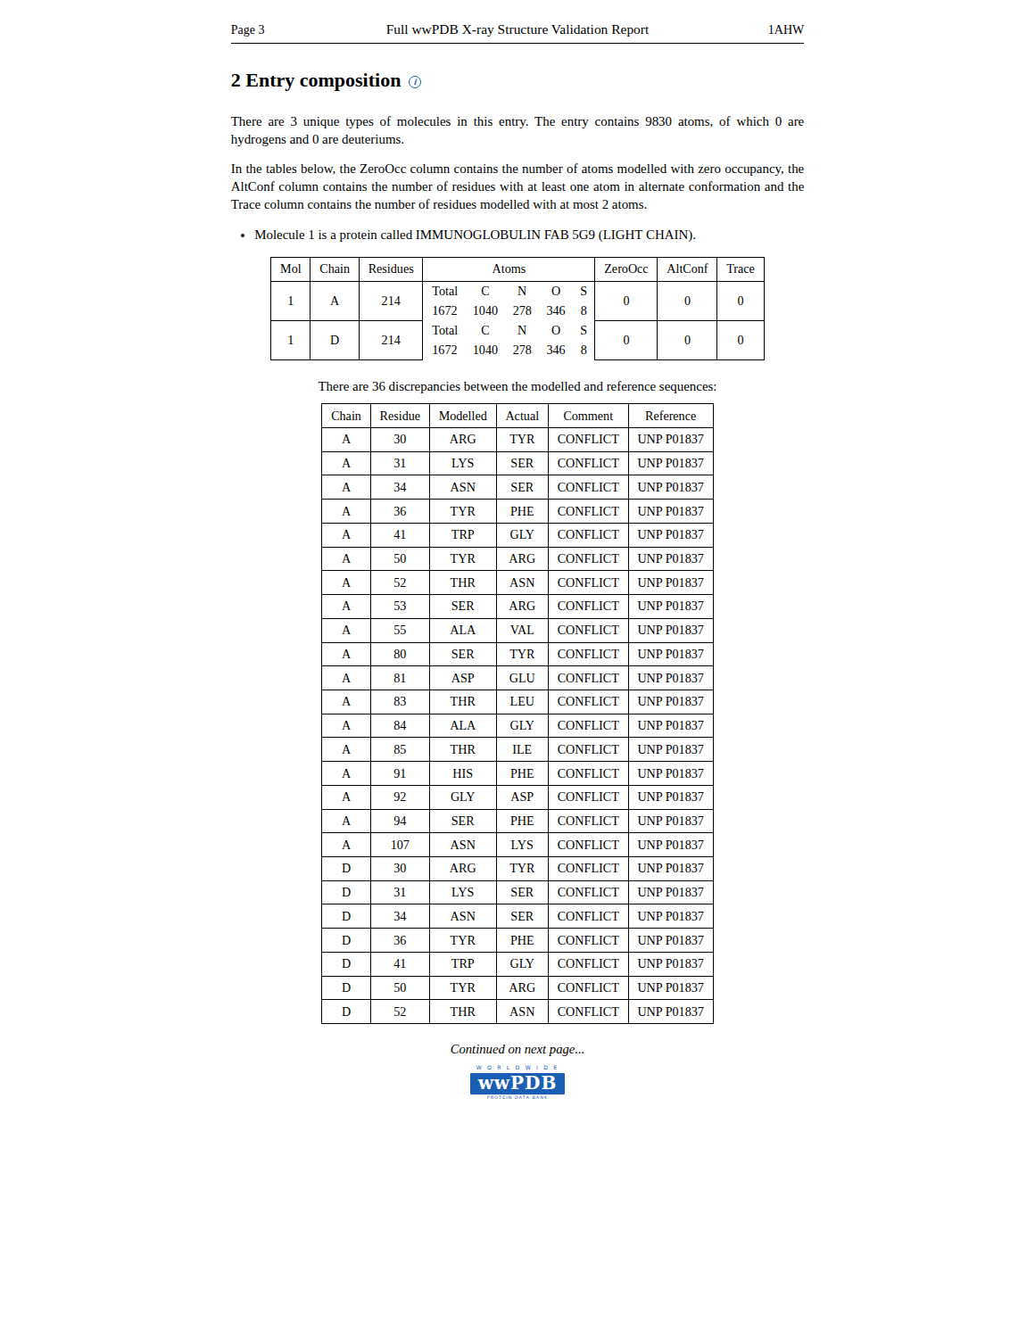Page 3
Full wwPDB X-ray Structure Validation Report
1AHW
2 Entry composition i
There are 3 unique types of molecules in this entry. The entry contains 9830 atoms, of which 0 are hydrogens and 0 are deuteriums.
In the tables below, the ZeroOcc column contains the number of atoms modelled with zero occupancy, the AltConf column contains the number of residues with at least one atom in alternate conformation and the Trace column contains the number of residues modelled with at most 2 atoms.
Molecule 1 is a protein called IMMUNOGLOBULIN FAB 5G9 (LIGHT CHAIN).
| Mol | Chain | Residues | Atoms | ZeroOcc | AltConf | Trace |
| --- | --- | --- | --- | --- | --- | --- |
| 1 | A | 214 | / Total / C / N / O / S / / 1672 / 1040 / 278 / 346 / 8 / | 0 | 0 | 0 |
| 1 | D | 214 | / Total / C / N / O / S / / 1672 / 1040 / 278 / 346 / 8 / | 0 | 0 | 0 |
There are 36 discrepancies between the modelled and reference sequences:
| Chain | Residue | Modelled | Actual | Comment | Reference |
| --- | --- | --- | --- | --- | --- |
| A | 30 | ARG | TYR | CONFLICT | UNP P01837 |
| A | 31 | LYS | SER | CONFLICT | UNP P01837 |
| A | 34 | ASN | SER | CONFLICT | UNP P01837 |
| A | 36 | TYR | PHE | CONFLICT | UNP P01837 |
| A | 41 | TRP | GLY | CONFLICT | UNP P01837 |
| A | 50 | TYR | ARG | CONFLICT | UNP P01837 |
| A | 52 | THR | ASN | CONFLICT | UNP P01837 |
| A | 53 | SER | ARG | CONFLICT | UNP P01837 |
| A | 55 | ALA | VAL | CONFLICT | UNP P01837 |
| A | 80 | SER | TYR | CONFLICT | UNP P01837 |
| A | 81 | ASP | GLU | CONFLICT | UNP P01837 |
| A | 83 | THR | LEU | CONFLICT | UNP P01837 |
| A | 84 | ALA | GLY | CONFLICT | UNP P01837 |
| A | 85 | THR | ILE | CONFLICT | UNP P01837 |
| A | 91 | HIS | PHE | CONFLICT | UNP P01837 |
| A | 92 | GLY | ASP | CONFLICT | UNP P01837 |
| A | 94 | SER | PHE | CONFLICT | UNP P01837 |
| A | 107 | ASN | LYS | CONFLICT | UNP P01837 |
| D | 30 | ARG | TYR | CONFLICT | UNP P01837 |
| D | 31 | LYS | SER | CONFLICT | UNP P01837 |
| D | 34 | ASN | SER | CONFLICT | UNP P01837 |
| D | 36 | TYR | PHE | CONFLICT | UNP P01837 |
| D | 41 | TRP | GLY | CONFLICT | UNP P01837 |
| D | 50 | TYR | ARG | CONFLICT | UNP P01837 |
| D | 52 | THR | ASN | CONFLICT | UNP P01837 |
Continued on next page...
W O R L D W I D E
ww PDB
PROTEIN DATA BANK